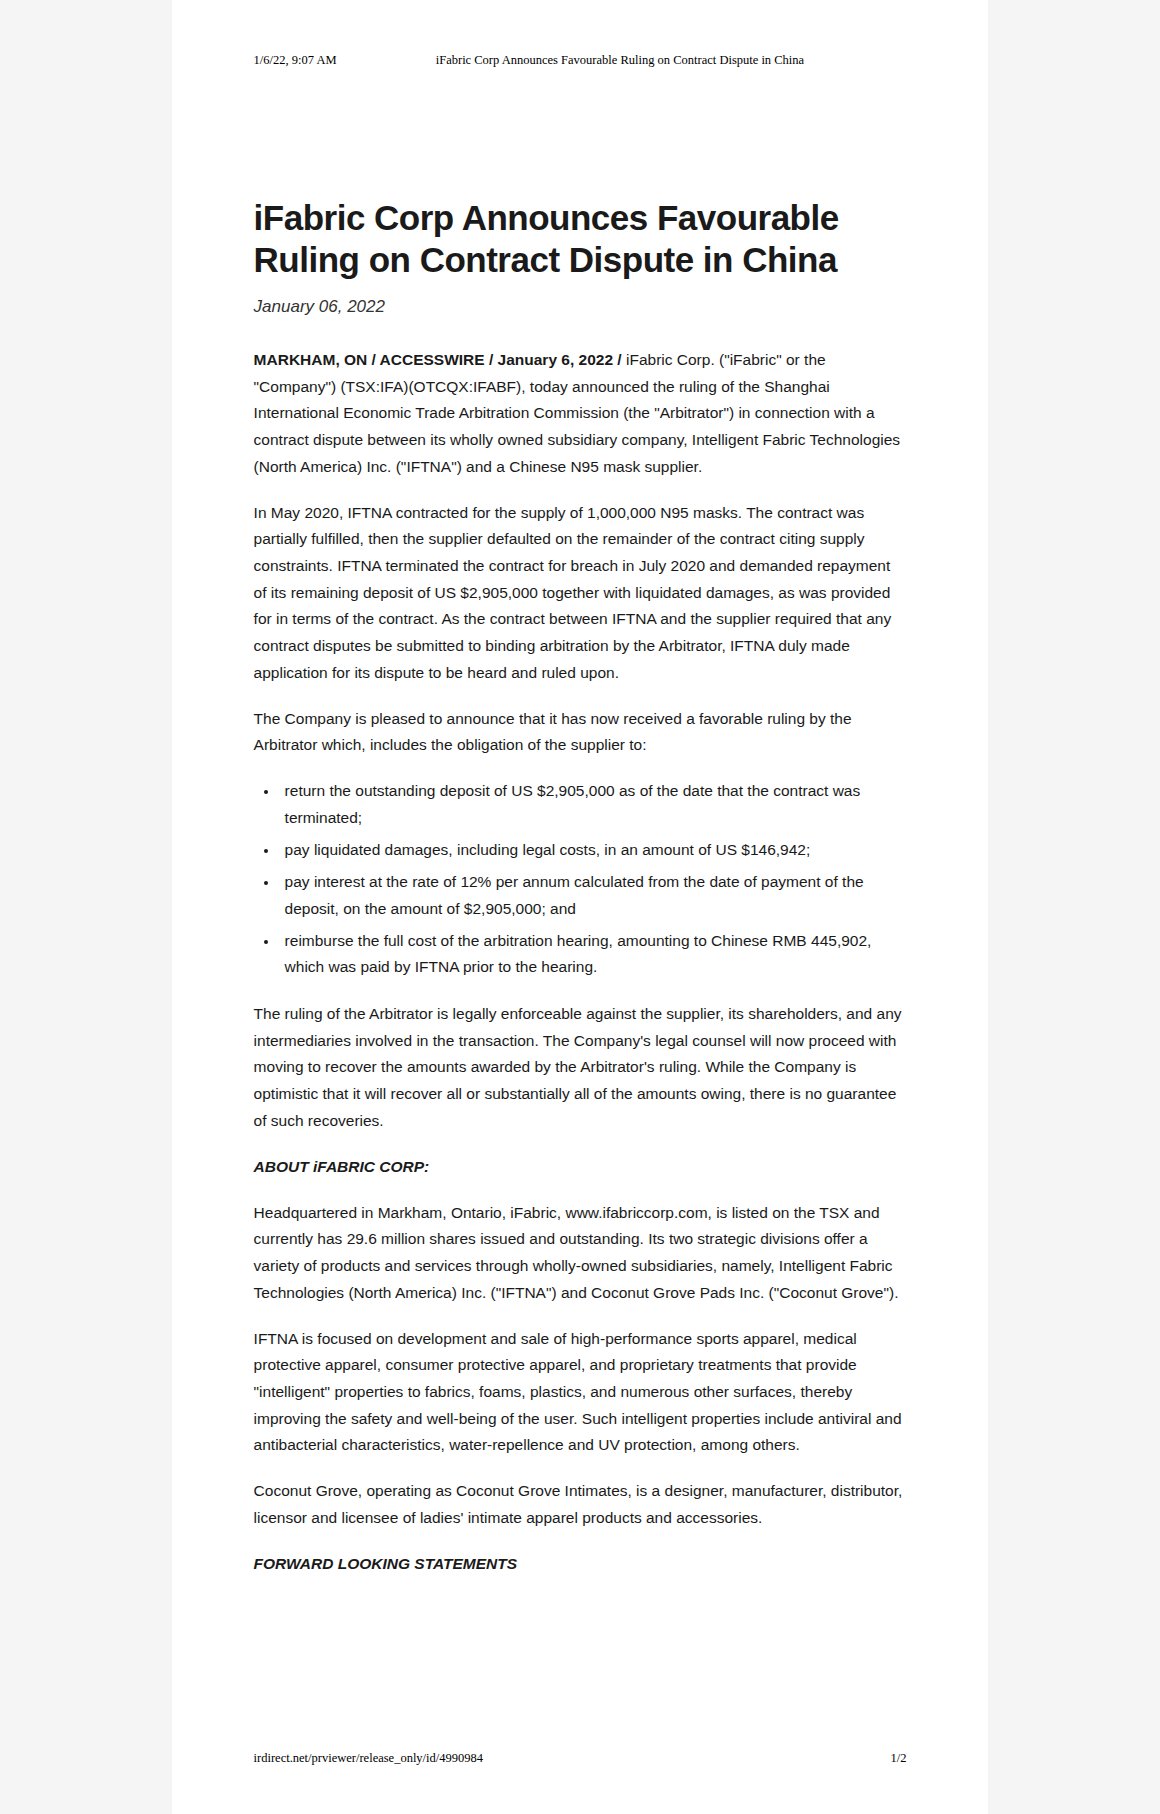1/6/22, 9:07 AM
iFabric Corp Announces Favourable Ruling on Contract Dispute in China
iFabric Corp Announces Favourable Ruling on Contract Dispute in China
January 06, 2022
MARKHAM, ON / ACCESSWIRE / January 6, 2022 / iFabric Corp. ("iFabric" or the "Company") (TSX:IFA)(OTCQX:IFABF), today announced the ruling of the Shanghai International Economic Trade Arbitration Commission (the "Arbitrator") in connection with a contract dispute between its wholly owned subsidiary company, Intelligent Fabric Technologies (North America) Inc. ("IFTNA") and a Chinese N95 mask supplier.
In May 2020, IFTNA contracted for the supply of 1,000,000 N95 masks. The contract was partially fulfilled, then the supplier defaulted on the remainder of the contract citing supply constraints. IFTNA terminated the contract for breach in July 2020 and demanded repayment of its remaining deposit of US $2,905,000 together with liquidated damages, as was provided for in terms of the contract. As the contract between IFTNA and the supplier required that any contract disputes be submitted to binding arbitration by the Arbitrator, IFTNA duly made application for its dispute to be heard and ruled upon.
The Company is pleased to announce that it has now received a favorable ruling by the Arbitrator which, includes the obligation of the supplier to:
return the outstanding deposit of US $2,905,000 as of the date that the contract was terminated;
pay liquidated damages, including legal costs, in an amount of US $146,942;
pay interest at the rate of 12% per annum calculated from the date of payment of the deposit, on the amount of $2,905,000; and
reimburse the full cost of the arbitration hearing, amounting to Chinese RMB 445,902, which was paid by IFTNA prior to the hearing.
The ruling of the Arbitrator is legally enforceable against the supplier, its shareholders, and any intermediaries involved in the transaction. The Company's legal counsel will now proceed with moving to recover the amounts awarded by the Arbitrator's ruling. While the Company is optimistic that it will recover all or substantially all of the amounts owing, there is no guarantee of such recoveries.
ABOUT iFABRIC CORP:
Headquartered in Markham, Ontario, iFabric, www.ifabriccorp.com, is listed on the TSX and currently has 29.6 million shares issued and outstanding. Its two strategic divisions offer a variety of products and services through wholly-owned subsidiaries, namely, Intelligent Fabric Technologies (North America) Inc. ("IFTNA") and Coconut Grove Pads Inc. ("Coconut Grove").
IFTNA is focused on development and sale of high-performance sports apparel, medical protective apparel, consumer protective apparel, and proprietary treatments that provide "intelligent" properties to fabrics, foams, plastics, and numerous other surfaces, thereby improving the safety and well-being of the user. Such intelligent properties include antiviral and antibacterial characteristics, water-repellence and UV protection, among others.
Coconut Grove, operating as Coconut Grove Intimates, is a designer, manufacturer, distributor, licensor and licensee of ladies' intimate apparel products and accessories.
FORWARD LOOKING STATEMENTS
irdirect.net/prviewer/release_only/id/4990984
1/2